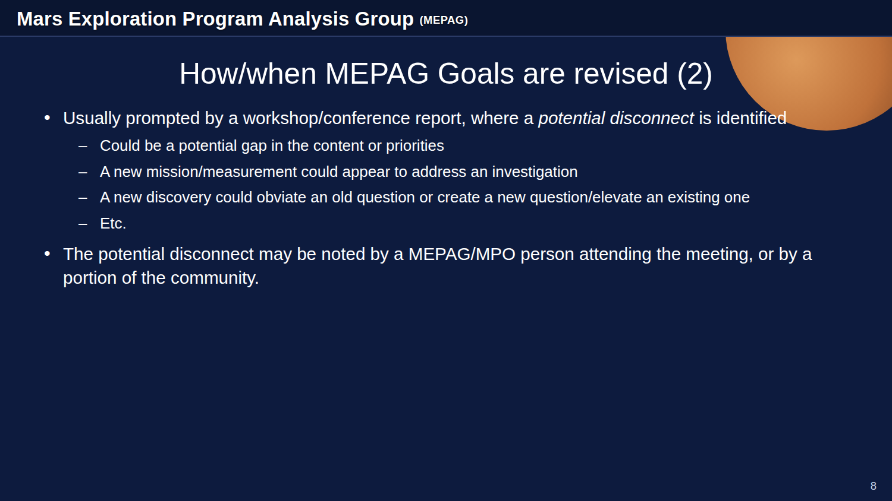Mars Exploration Program Analysis Group (MEPAG)
How/when MEPAG Goals are revised (2)
Usually prompted by a workshop/conference report, where a potential disconnect is identified
Could be a potential gap in the content or priorities
A new mission/measurement could appear to address an investigation
A new discovery could obviate an old question or create a new question/elevate an existing one
Etc.
The potential disconnect may be noted by a MEPAG/MPO person attending the meeting, or by a portion of the community.
8